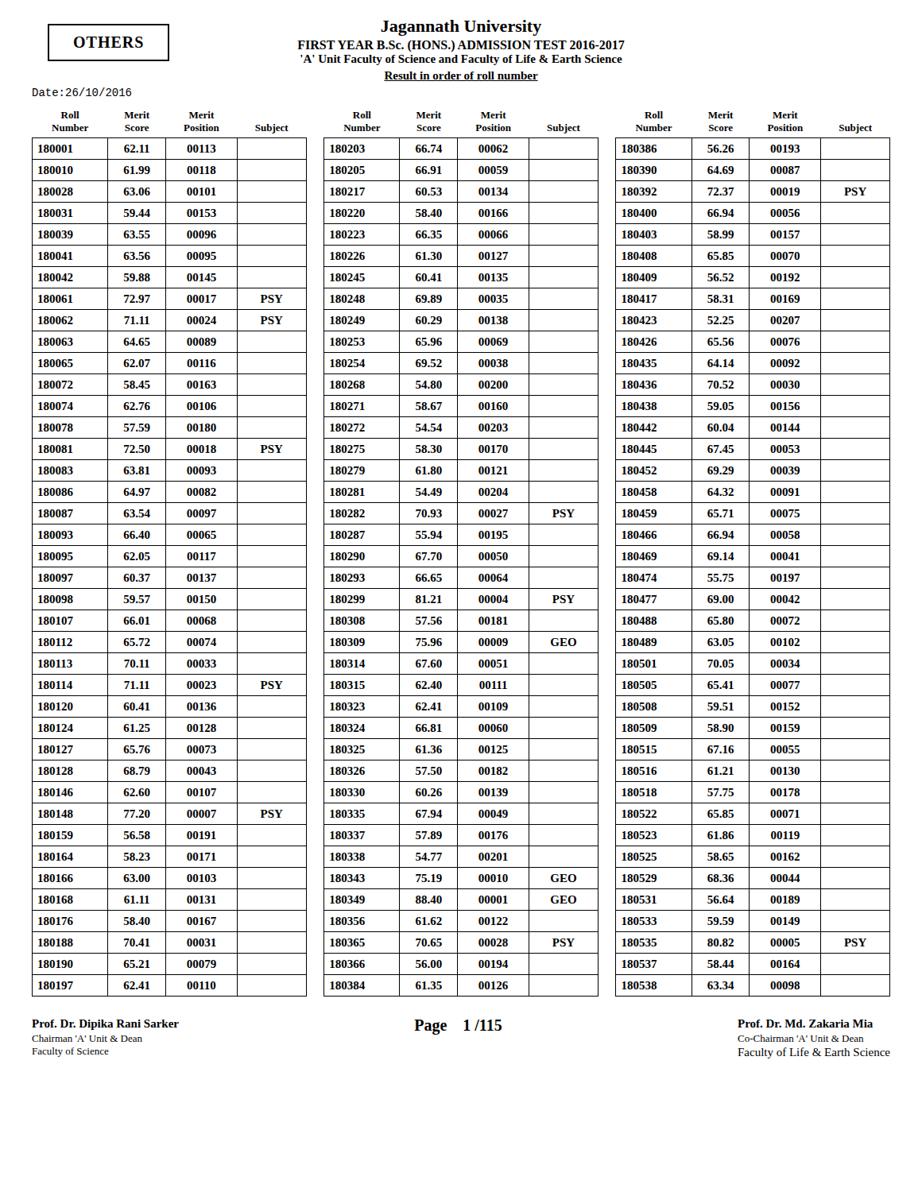OTHERS
Jagannath University
FIRST YEAR B.Sc. (HONS.) ADMISSION TEST 2016-2017
'A' Unit Faculty of Science and Faculty of Life & Earth Science
Result in order of roll number
Date:26/10/2016
| Roll Number | Merit Score | Merit Position | Subject |
| --- | --- | --- | --- |
| 180001 | 62.11 | 00113 | |
| 180010 | 61.99 | 00118 | |
| 180028 | 63.06 | 00101 | |
| 180031 | 59.44 | 00153 | |
| 180039 | 63.55 | 00096 | |
| 180041 | 63.56 | 00095 | |
| 180042 | 59.88 | 00145 | |
| 180061 | 72.97 | 00017 | PSY |
| 180062 | 71.11 | 00024 | PSY |
| 180063 | 64.65 | 00089 | |
| 180065 | 62.07 | 00116 | |
| 180072 | 58.45 | 00163 | |
| 180074 | 62.76 | 00106 | |
| 180078 | 57.59 | 00180 | |
| 180081 | 72.50 | 00018 | PSY |
| 180083 | 63.81 | 00093 | |
| 180086 | 64.97 | 00082 | |
| 180087 | 63.54 | 00097 | |
| 180093 | 66.40 | 00065 | |
| 180095 | 62.05 | 00117 | |
| 180097 | 60.37 | 00137 | |
| 180098 | 59.57 | 00150 | |
| 180107 | 66.01 | 00068 | |
| 180112 | 65.72 | 00074 | |
| 180113 | 70.11 | 00033 | |
| 180114 | 71.11 | 00023 | PSY |
| 180120 | 60.41 | 00136 | |
| 180124 | 61.25 | 00128 | |
| 180127 | 65.76 | 00073 | |
| 180128 | 68.79 | 00043 | |
| 180146 | 62.60 | 00107 | |
| 180148 | 77.20 | 00007 | PSY |
| 180159 | 56.58 | 00191 | |
| 180164 | 58.23 | 00171 | |
| 180166 | 63.00 | 00103 | |
| 180168 | 61.11 | 00131 | |
| 180176 | 58.40 | 00167 | |
| 180188 | 70.41 | 00031 | |
| 180190 | 65.21 | 00079 | |
| 180197 | 62.41 | 00110 | |
| Roll Number | Merit Score | Merit Position | Subject |
| --- | --- | --- | --- |
| 180203 | 66.74 | 00062 | |
| 180205 | 66.91 | 00059 | |
| 180217 | 60.53 | 00134 | |
| 180220 | 58.40 | 00166 | |
| 180223 | 66.35 | 00066 | |
| 180226 | 61.30 | 00127 | |
| 180245 | 60.41 | 00135 | |
| 180248 | 69.89 | 00035 | |
| 180249 | 60.29 | 00138 | |
| 180253 | 65.96 | 00069 | |
| 180254 | 69.52 | 00038 | |
| 180268 | 54.80 | 00200 | |
| 180271 | 58.67 | 00160 | |
| 180272 | 54.54 | 00203 | |
| 180275 | 58.30 | 00170 | |
| 180279 | 61.80 | 00121 | |
| 180281 | 54.49 | 00204 | |
| 180282 | 70.93 | 00027 | PSY |
| 180287 | 55.94 | 00195 | |
| 180290 | 67.70 | 00050 | |
| 180293 | 66.65 | 00064 | |
| 180299 | 81.21 | 00004 | PSY |
| 180308 | 57.56 | 00181 | |
| 180309 | 75.96 | 00009 | GEO |
| 180314 | 67.60 | 00051 | |
| 180315 | 62.40 | 00111 | |
| 180323 | 62.41 | 00109 | |
| 180324 | 66.81 | 00060 | |
| 180325 | 61.36 | 00125 | |
| 180326 | 57.50 | 00182 | |
| 180330 | 60.26 | 00139 | |
| 180335 | 67.94 | 00049 | |
| 180337 | 57.89 | 00176 | |
| 180338 | 54.77 | 00201 | |
| 180343 | 75.19 | 00010 | GEO |
| 180349 | 88.40 | 00001 | GEO |
| 180356 | 61.62 | 00122 | |
| 180365 | 70.65 | 00028 | PSY |
| 180366 | 56.00 | 00194 | |
| 180384 | 61.35 | 00126 | |
| Roll Number | Merit Score | Merit Position | Subject |
| --- | --- | --- | --- |
| 180386 | 56.26 | 00193 | |
| 180390 | 64.69 | 00087 | |
| 180392 | 72.37 | 00019 | PSY |
| 180400 | 66.94 | 00056 | |
| 180403 | 58.99 | 00157 | |
| 180408 | 65.85 | 00070 | |
| 180409 | 56.52 | 00192 | |
| 180417 | 58.31 | 00169 | |
| 180423 | 52.25 | 00207 | |
| 180426 | 65.56 | 00076 | |
| 180435 | 64.14 | 00092 | |
| 180436 | 70.52 | 00030 | |
| 180438 | 59.05 | 00156 | |
| 180442 | 60.04 | 00144 | |
| 180445 | 67.45 | 00053 | |
| 180452 | 69.29 | 00039 | |
| 180458 | 64.32 | 00091 | |
| 180459 | 65.71 | 00075 | |
| 180466 | 66.94 | 00058 | |
| 180469 | 69.14 | 00041 | |
| 180474 | 55.75 | 00197 | |
| 180477 | 69.00 | 00042 | |
| 180488 | 65.80 | 00072 | |
| 180489 | 63.05 | 00102 | |
| 180501 | 70.05 | 00034 | |
| 180505 | 65.41 | 00077 | |
| 180508 | 59.51 | 00152 | |
| 180509 | 58.90 | 00159 | |
| 180515 | 67.16 | 00055 | |
| 180516 | 61.21 | 00130 | |
| 180518 | 57.75 | 00178 | |
| 180522 | 65.85 | 00071 | |
| 180523 | 61.86 | 00119 | |
| 180525 | 58.65 | 00162 | |
| 180529 | 68.36 | 00044 | |
| 180531 | 56.64 | 00189 | |
| 180533 | 59.59 | 00149 | |
| 180535 | 80.82 | 00005 | PSY |
| 180537 | 58.44 | 00164 | |
| 180538 | 63.34 | 00098 | |
Prof. Dr. Dipika Rani Sarker
Chairman 'A' Unit & Dean
Faculty of Science
Page 1 /115
Prof. Dr. Md. Zakaria Mia
Co-Chairman 'A' Unit & Dean
Faculty of Life & Earth Science